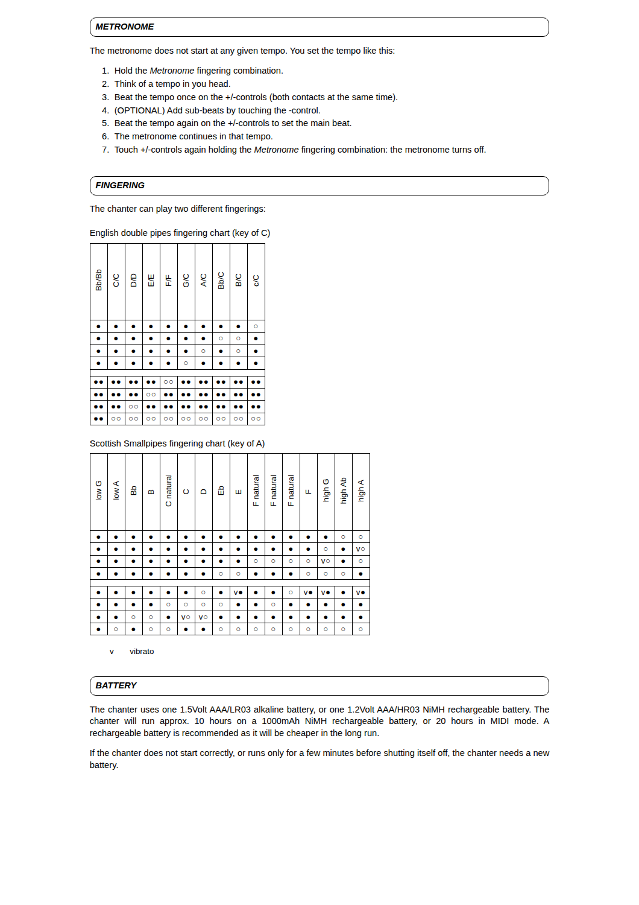METRONOME
The metronome does not start at any given tempo. You set the tempo like this:
Hold the Metronome fingering combination.
Think of a tempo in you head.
Beat the tempo once on the +/-controls (both contacts at the same time).
(OPTIONAL) Add sub-beats by touching the -control.
Beat the tempo again on the +/-controls to set the main beat.
The metronome continues in that tempo.
Touch +/-controls again holding the Metronome fingering combination: the metronome turns off.
FINGERING
The chanter can play two different fingerings:
English double pipes fingering chart (key of C)
| Bb/Bb | C/C | D/D | E/E | F/F | G/C | A/C | Bb/C | B/C | c/C |
| --- | --- | --- | --- | --- | --- | --- | --- | --- | --- |
| ● | ● | ● | ● | ● | ● | ● | ● | ● | ○ |
| ● | ● | ● | ● | ● | ● | ● | ○ | ○ | ● |
| ● | ● | ● | ● | ● | ● | ○ | ● | ○ | ● |
| ● | ● | ● | ● | ● | ○ | ● | ● | ● | ● |
| ●● | ●● | ●● | ●● | ○○ | ●● | ●● | ●● | ●● | ●● |
| ●● | ●● | ●● | ○○ | ●● | ●● | ●● | ●● | ●● | ●● |
| ●● | ●● | ○○ | ●● | ●● | ●● | ●● | ●● | ●● | ●● |
| ●● | ○○ | ○○ | ○○ | ○○ | ○○ | ○○ | ○○ | ○○ | ○○ |
Scottish Smallpipes fingering chart (key of A)
| low G | low A | Bb | B | C natural | C | D | Eb | E | F natural | F natural | F natural | F | high G | high Ab | high A |
| --- | --- | --- | --- | --- | --- | --- | --- | --- | --- | --- | --- | --- | --- | --- | --- |
| ● | ● | ● | ● | ● | ● | ● | ● | ● | ● | ● | ● | ● | ● | ○ | ○ |
| ● | ● | ● | ● | ● | ● | ● | ● | ● | ● | ● | ● | ● | ○ | ● | v○ |
| ● | ● | ● | ● | ● | ● | ● | ● | ● | ○ | ○ | ○ | ○ | v○ | ● | ○ |
| ● | ● | ● | ● | ● | ● | ● | ○ | ○ | ● | ● | ● | ○ | ○ | ○ | ● |
| ● | ● | ● | ● | ● | ● | ○ | ● | v● | ● | ● | ○ | v● | v● | ● | v● |
| ● | ● | ● | ● | ○ | ○ | ○ | ○ | ● | ● | ○ | ● | ● | ● | ● | ● |
| ● | ● | ○ | ○ | ● | v○ | v○ | ● | ● | ● | ● | ● | ● | ● | ● | ● |
| ● | ○ | ● | ○ | ○ | ● | ● | ○ | ○ | ○ | ○ | ○ | ○ | ○ | ○ | ○ |
vvibrato
BATTERY
The chanter uses one 1.5Volt AAA/LR03 alkaline battery, or one 1.2Volt AAA/HR03 NiMH rechargeable battery. The chanter will run approx. 10 hours on a 1000mAh NiMH rechargeable battery, or 20 hours in MIDI mode. A rechargeable battery is recommended as it will be cheaper in the long run.
If the chanter does not start correctly, or runs only for a few minutes before shutting itself off, the chanter needs a new battery.